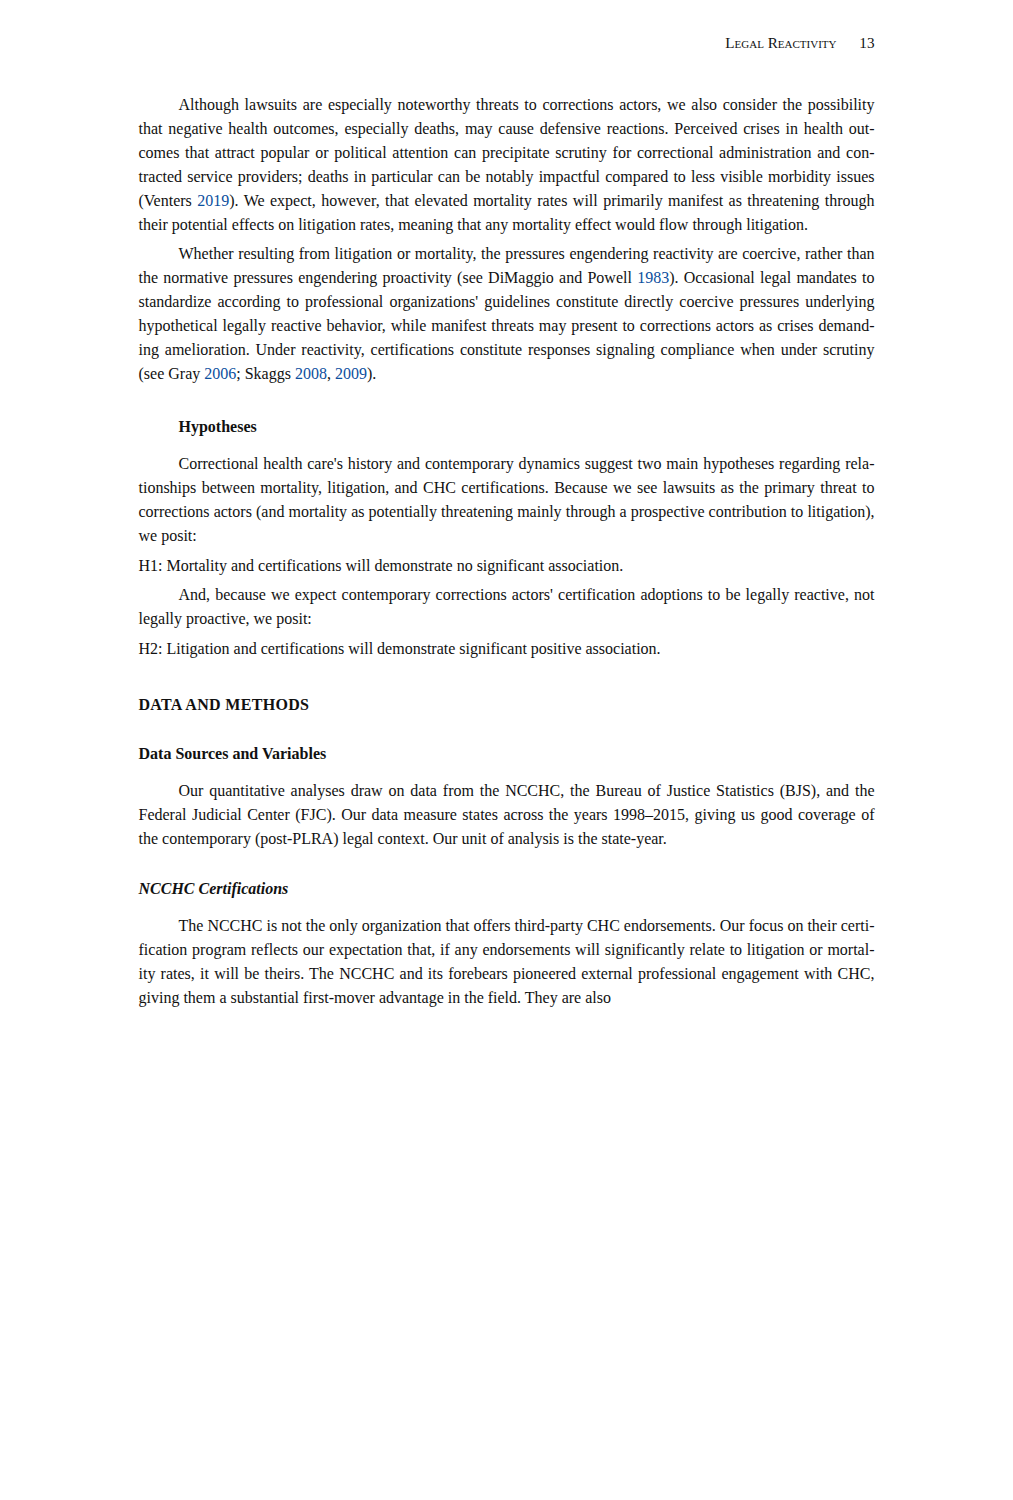Legal Reactivity 13
Although lawsuits are especially noteworthy threats to corrections actors, we also consider the possibility that negative health outcomes, especially deaths, may cause defensive reactions. Perceived crises in health outcomes that attract popular or political attention can precipitate scrutiny for correctional administration and contracted service providers; deaths in particular can be notably impactful compared to less visible morbidity issues (Venters 2019). We expect, however, that elevated mortality rates will primarily manifest as threatening through their potential effects on litigation rates, meaning that any mortality effect would flow through litigation.
Whether resulting from litigation or mortality, the pressures engendering reactivity are coercive, rather than the normative pressures engendering proactivity (see DiMaggio and Powell 1983). Occasional legal mandates to standardize according to professional organizations' guidelines constitute directly coercive pressures underlying hypothetical legally reactive behavior, while manifest threats may present to corrections actors as crises demanding amelioration. Under reactivity, certifications constitute responses signaling compliance when under scrutiny (see Gray 2006; Skaggs 2008, 2009).
Hypotheses
Correctional health care's history and contemporary dynamics suggest two main hypotheses regarding relationships between mortality, litigation, and CHC certifications. Because we see lawsuits as the primary threat to corrections actors (and mortality as potentially threatening mainly through a prospective contribution to litigation), we posit:
H1: Mortality and certifications will demonstrate no significant association.
And, because we expect contemporary corrections actors' certification adoptions to be legally reactive, not legally proactive, we posit:
H2: Litigation and certifications will demonstrate significant positive association.
Data and Methods
Data Sources and Variables
Our quantitative analyses draw on data from the NCCHC, the Bureau of Justice Statistics (BJS), and the Federal Judicial Center (FJC). Our data measure states across the years 1998–2015, giving us good coverage of the contemporary (post-PLRA) legal context. Our unit of analysis is the state-year.
NCCHC Certifications
The NCCHC is not the only organization that offers third-party CHC endorsements. Our focus on their certification program reflects our expectation that, if any endorsements will significantly relate to litigation or mortality rates, it will be theirs. The NCCHC and its forebears pioneered external professional engagement with CHC, giving them a substantial first-mover advantage in the field. They are also